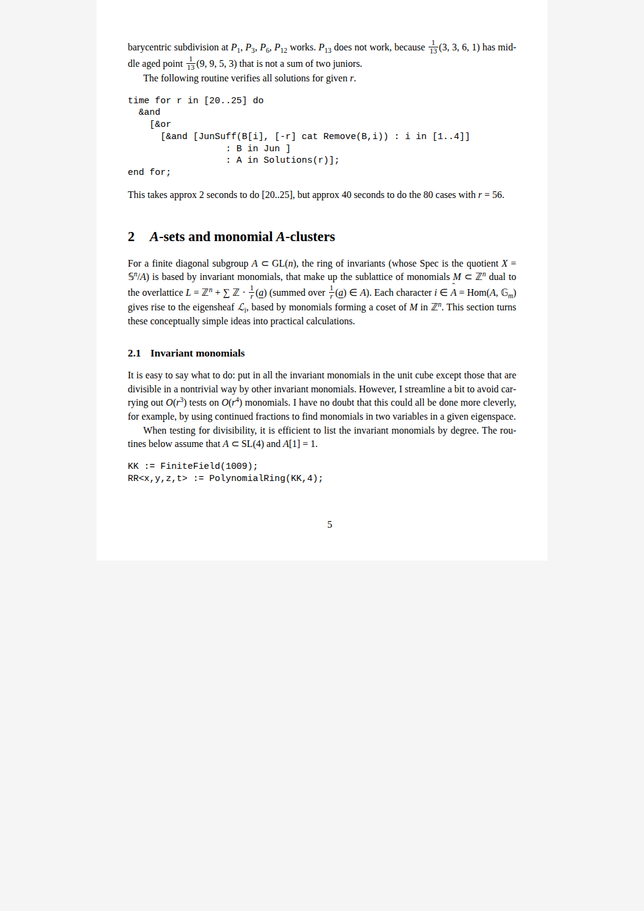barycentric subdivision at P1, P3, P6, P12 works. P13 does not work, because 113(3, 3, 6, 1) has middle aged point 113(9, 9, 5, 3) that is not a sum of two juniors.
The following routine verifies all solutions for given r.
time for r in [20..25] do
  &and
    [&or
      [&and [JunSuff(B[i], [-r] cat Remove(B,i)) : i in [1..4]]
                  : B in Jun ]
                  : A in Solutions(r)];
end for;
This takes approx 2 seconds to do [20..25], but approx 40 seconds to do the 80 cases with r = 56.
2 A-sets and monomial A-clusters
For a finite diagonal subgroup A ⊂ GL(n), the ring of invariants (whose Spec is the quotient X = 𝕊n/A) is based by invariant monomials, that make up the sublattice of monomials M ⊂ ℤn dual to the overlattice L = ℤn + ∑ ℤ · 1 r(a) (summed over 1 r(a) ∈ A). Each character i ∈ ̂A = Hom(A, 𝔾m) gives rise to the eigensheaf ℒi, based by monomials forming a coset of M in ℤn. This section turns these conceptually simple ideas into practical calculations.
2.1 Invariant monomials
It is easy to say what to do: put in all the invariant monomials in the unit cube except those that are divisible in a nontrivial way by other invariant monomials. However, I streamline a bit to avoid carrying out O(r3) tests on O(r4) monomials. I have no doubt that this could all be done more cleverly, for example, by using continued fractions to find monomials in two variables in a given eigenspace.
When testing for divisibility, it is efficient to list the invariant monomials by degree. The routines below assume that A ⊂ SL(4) and A[1] = 1.
KK := FiniteField(1009);
RR<x,y,z,t> := PolynomialRing(KK,4);
5